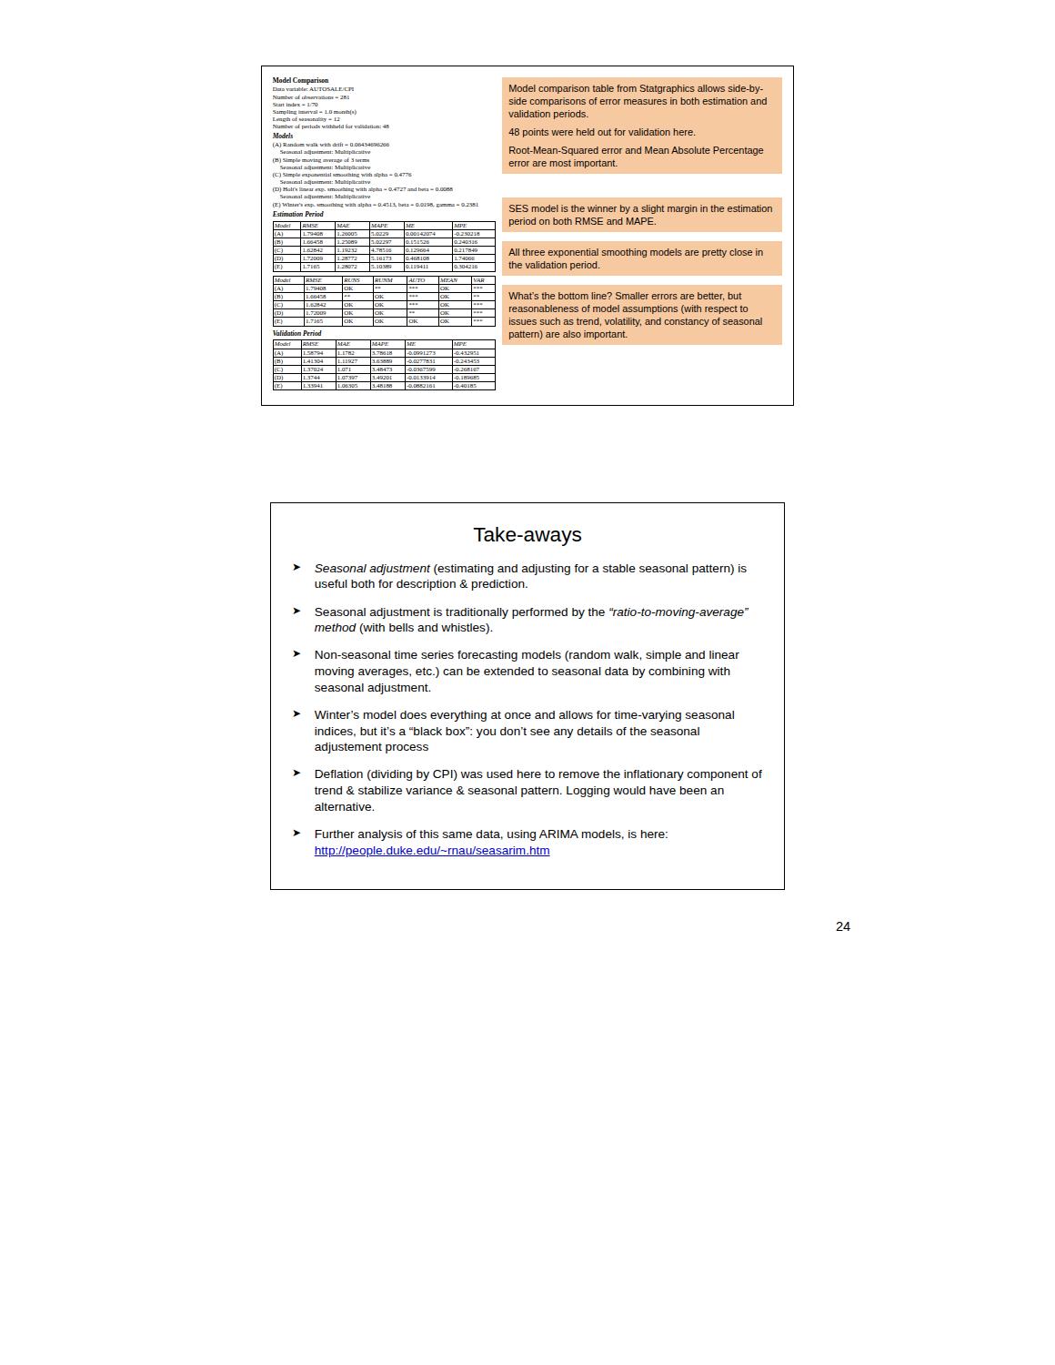Model Comparison
Data variable: AUTOSALE/CPI
Number of observations = 281
Start index = 1/70
Sampling interval = 1.0 month(s)
Length of seasonality = 12
Number of periods withheld for validation: 48
Models
(A) Random walk with drift = 0.06434696266
Seasonal adjustment: Multiplicative
(B) Simple moving average of 3 terms
Seasonal adjustment: Multiplicative
(C) Simple exponential smoothing with alpha = 0.4776
Seasonal adjustment: Multiplicative
(D) Holt's linear exp. smoothing with alpha = 0.4727 and beta = 0.0088
Seasonal adjustment: Multiplicative
(E) Winter's exp. smoothing with alpha = 0.4513, beta = 0.0198, gamma = 0.2381
Estimation Period
| Model | RMSE | MAE | MAPE | ME | MPE |
| --- | --- | --- | --- | --- | --- |
| (A) | 1.79408 | 1.26005 | 5.0229 | 0.00142074 | -0.230218 |
| (B) | 1.66458 | 1.25089 | 5.02297 | 0.151526 | 0.240316 |
| (C) | 1.62842 | 1.19232 | 4.78516 | 0.129664 | 0.217849 |
| (D) | 1.72009 | 1.28772 | 5.16173 | 0.468108 | 1.74066 |
| (E) | 1.7165 | 1.28072 | 5.10389 | 0.119411 | 0.304216 |
| Model | RMSE | RUNS | RUNM | AUTO | MEAN | VAR |
| --- | --- | --- | --- | --- | --- | --- |
| (A) | 1.79408 | OK | ** | *** | OK | *** |
| (B) | 1.66458 | ** | OK | *** | OK | ** |
| (C) | 1.62842 | OK | OK | *** | OK | *** |
| (D) | 1.72009 | OK | OK | ** | OK | *** |
| (E) | 1.7165 | OK | OK | OK | OK | *** |
Validation Period
| Model | RMSE | MAE | MAPE | ME | MPE |
| --- | --- | --- | --- | --- | --- |
| (A) | 1.58794 | 1.1782 | 3.78618 | -0.0991273 | -0.432951 |
| (B) | 1.41304 | 1.11927 | 3.63889 | -0.0277831 | -0.243453 |
| (C) | 1.37024 | 1.071 | 3.48473 | -0.0367599 | -0.268167 |
| (D) | 1.3744 | 1.07397 | 3.49201 | -0.0133914 | -0.189685 |
| (E) | 1.33941 | 1.06305 | 3.48188 | -0.0882161 | -0.40185 |
Model comparison table from Statgraphics allows side-by-side comparisons of error measures in both estimation and validation periods.
48 points were held out for validation here.
Root-Mean-Squared error and Mean Absolute Percentage error are most important.
SES model is the winner by a slight margin in the estimation period on both RMSE and MAPE.
All three exponential smoothing models are pretty close in the validation period.
What’s the bottom line? Smaller errors are better, but reasonableness of model assumptions (with respect to issues such as trend, volatility, and constancy of seasonal pattern) are also important.
Take-aways
Seasonal adjustment (estimating and adjusting for a stable seasonal pattern) is useful both for description & prediction.
Seasonal adjustment is traditionally performed by the “ratio-to-moving-average” method (with bells and whistles).
Non-seasonal time series forecasting models (random walk, simple and linear moving averages, etc.) can be extended to seasonal data by combining with seasonal adjustment.
Winter’s model does everything at once and allows for time-varying seasonal indices, but it’s a “black box”: you don’t see any details of the seasonal adjustement process
Deflation (dividing by CPI) was used here to remove the inflationary component of trend & stabilize variance & seasonal pattern. Logging would have been an alternative.
Further analysis of this same data, using ARIMA models, is here:
http://people.duke.edu/~rnau/seasarim.htm
24